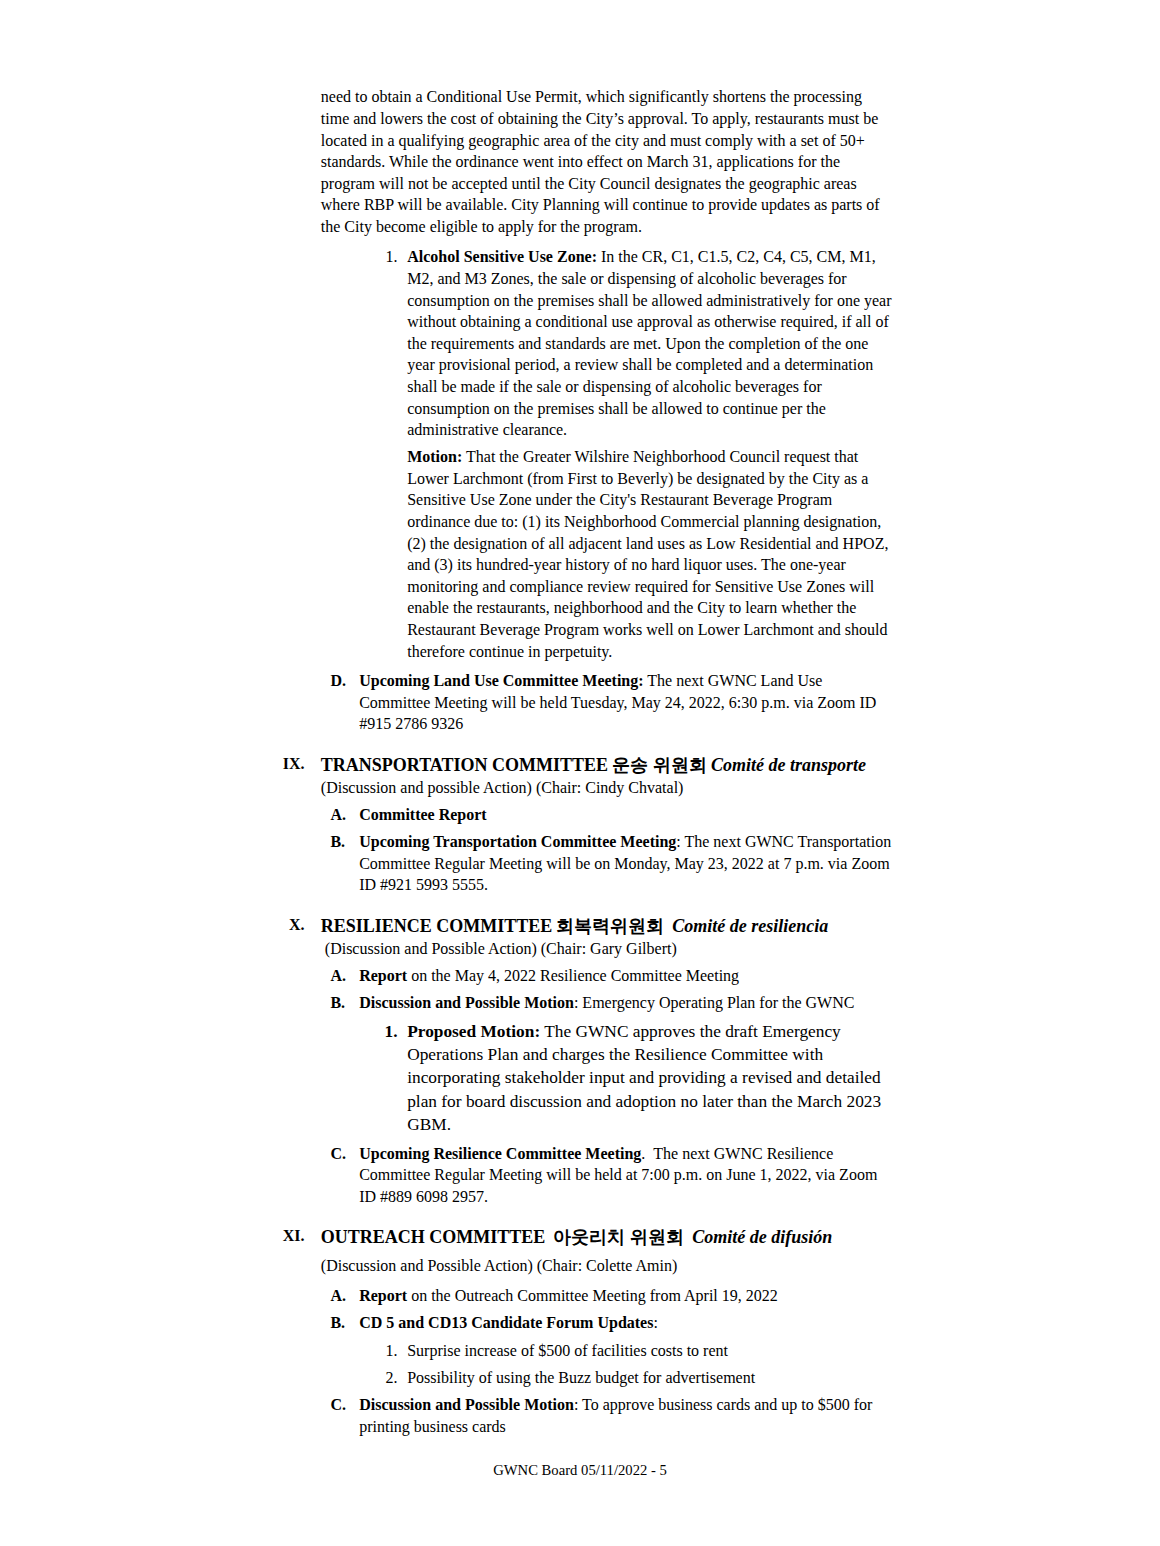need to obtain a Conditional Use Permit, which significantly shortens the processing time and lowers the cost of obtaining the City’s approval. To apply, restaurants must be located in a qualifying geographic area of the city and must comply with a set of 50+ standards. While the ordinance went into effect on March 31, applications for the program will not be accepted until the City Council designates the geographic areas where RBP will be available. City Planning will continue to provide updates as parts of the City become eligible to apply for the program.
1. Alcohol Sensitive Use Zone: In the CR, C1, C1.5, C2, C4, C5, CM, M1, M2, and M3 Zones, the sale or dispensing of alcoholic beverages for consumption on the premises shall be allowed administratively for one year without obtaining a conditional use approval as otherwise required, if all of the requirements and standards are met. Upon the completion of the one year provisional period, a review shall be completed and a determination shall be made if the sale or dispensing of alcoholic beverages for consumption on the premises shall be allowed to continue per the administrative clearance.
Motion: That the Greater Wilshire Neighborhood Council request that Lower Larchmont (from First to Beverly) be designated by the City as a Sensitive Use Zone under the City's Restaurant Beverage Program ordinance due to: (1) its Neighborhood Commercial planning designation, (2) the designation of all adjacent land uses as Low Residential and HPOZ, and (3) its hundred-year history of no hard liquor uses. The one-year monitoring and compliance review required for Sensitive Use Zones will enable the restaurants, neighborhood and the City to learn whether the Restaurant Beverage Program works well on Lower Larchmont and should therefore continue in perpetuity.
D. Upcoming Land Use Committee Meeting: The next GWNC Land Use Committee Meeting will be held Tuesday, May 24, 2022, 6:30 p.m. via Zoom ID #915 2786 9326
IX. TRANSPORTATION COMMITTEE 운송 위원회 Comité de transporte (Discussion and possible Action) (Chair: Cindy Chvatal)
A. Committee Report
B. Upcoming Transportation Committee Meeting: The next GWNC Transportation Committee Regular Meeting will be on Monday, May 23, 2022 at 7 p.m. via Zoom ID #921 5993 5555.
X. RESILIENCE COMMITTEE 회복력위원회 Comité de resiliencia (Discussion and Possible Action) (Chair: Gary Gilbert)
A. Report on the May 4, 2022 Resilience Committee Meeting
B. Discussion and Possible Motion: Emergency Operating Plan for the GWNC
1. Proposed Motion: The GWNC approves the draft Emergency Operations Plan and charges the Resilience Committee with incorporating stakeholder input and providing a revised and detailed plan for board discussion and adoption no later than the March 2023 GBM.
C. Upcoming Resilience Committee Meeting. The next GWNC Resilience Committee Regular Meeting will be held at 7:00 p.m. on June 1, 2022, via Zoom ID #889 6098 2957.
XI. OUTREACH COMMITTEE 아웃리치 위원회 Comité de difusión
(Discussion and Possible Action) (Chair: Colette Amin)
A. Report on the Outreach Committee Meeting from April 19, 2022
B. CD 5 and CD13 Candidate Forum Updates:
1. Surprise increase of $500 of facilities costs to rent
2. Possibility of using the Buzz budget for advertisement
C. Discussion and Possible Motion: To approve business cards and up to $500 for printing business cards
GWNC Board 05/11/2022 - 5